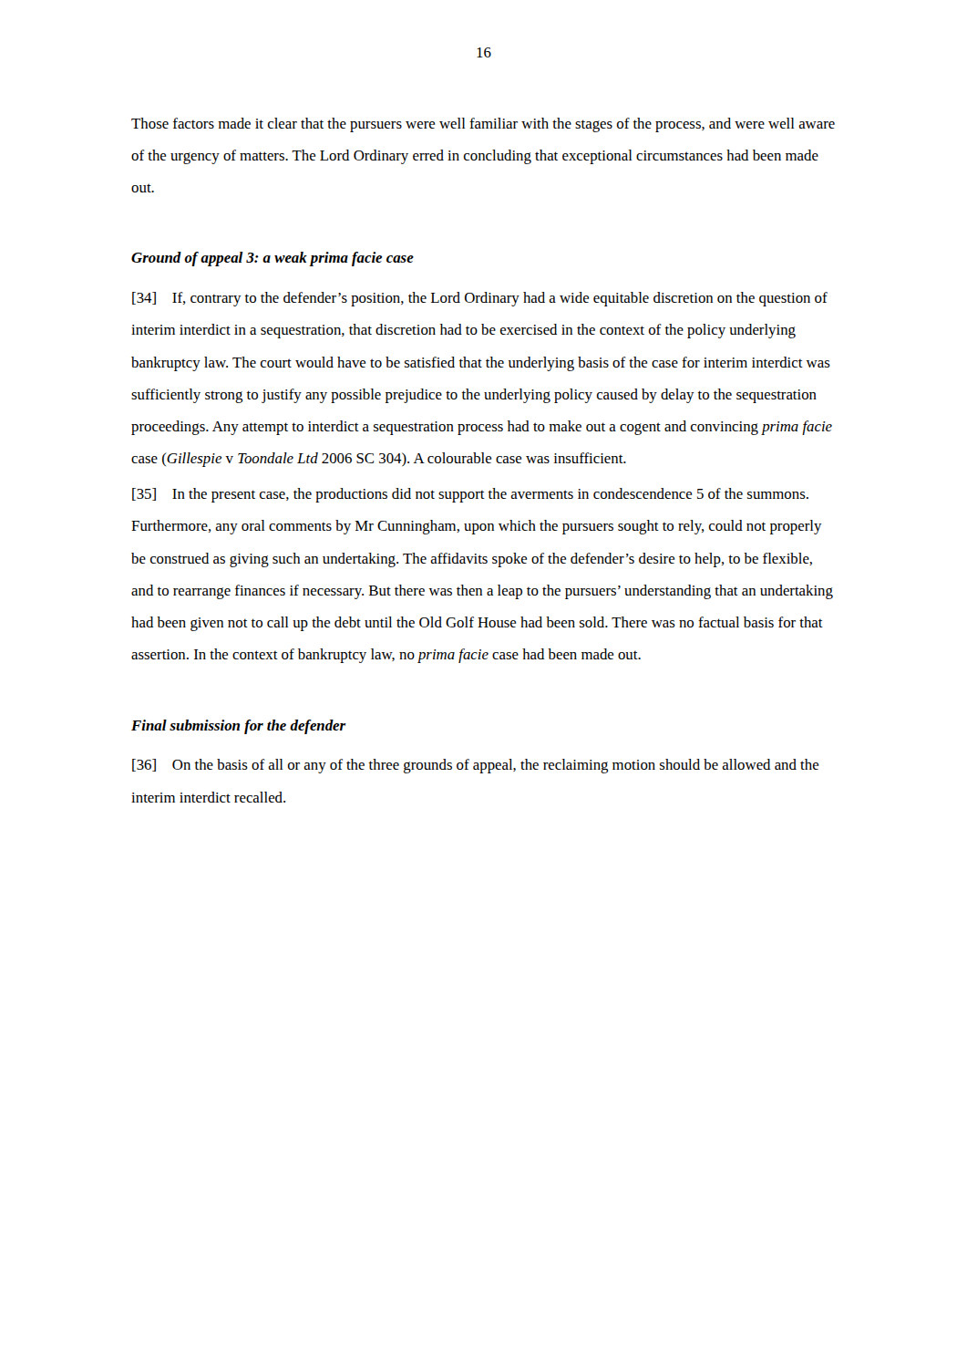16
Those factors made it clear that the pursuers were well familiar with the stages of the process, and were well aware of the urgency of matters. The Lord Ordinary erred in concluding that exceptional circumstances had been made out.
Ground of appeal 3: a weak prima facie case
[34] If, contrary to the defender’s position, the Lord Ordinary had a wide equitable discretion on the question of interim interdict in a sequestration, that discretion had to be exercised in the context of the policy underlying bankruptcy law. The court would have to be satisfied that the underlying basis of the case for interim interdict was sufficiently strong to justify any possible prejudice to the underlying policy caused by delay to the sequestration proceedings. Any attempt to interdict a sequestration process had to make out a cogent and convincing prima facie case (Gillespie v Toondale Ltd 2006 SC 304). A colourable case was insufficient.
[35] In the present case, the productions did not support the averments in condescendence 5 of the summons. Furthermore, any oral comments by Mr Cunningham, upon which the pursuers sought to rely, could not properly be construed as giving such an undertaking. The affidavits spoke of the defender’s desire to help, to be flexible, and to rearrange finances if necessary. But there was then a leap to the pursuers’ understanding that an undertaking had been given not to call up the debt until the Old Golf House had been sold. There was no factual basis for that assertion. In the context of bankruptcy law, no prima facie case had been made out.
Final submission for the defender
[36] On the basis of all or any of the three grounds of appeal, the reclaiming motion should be allowed and the interim interdict recalled.